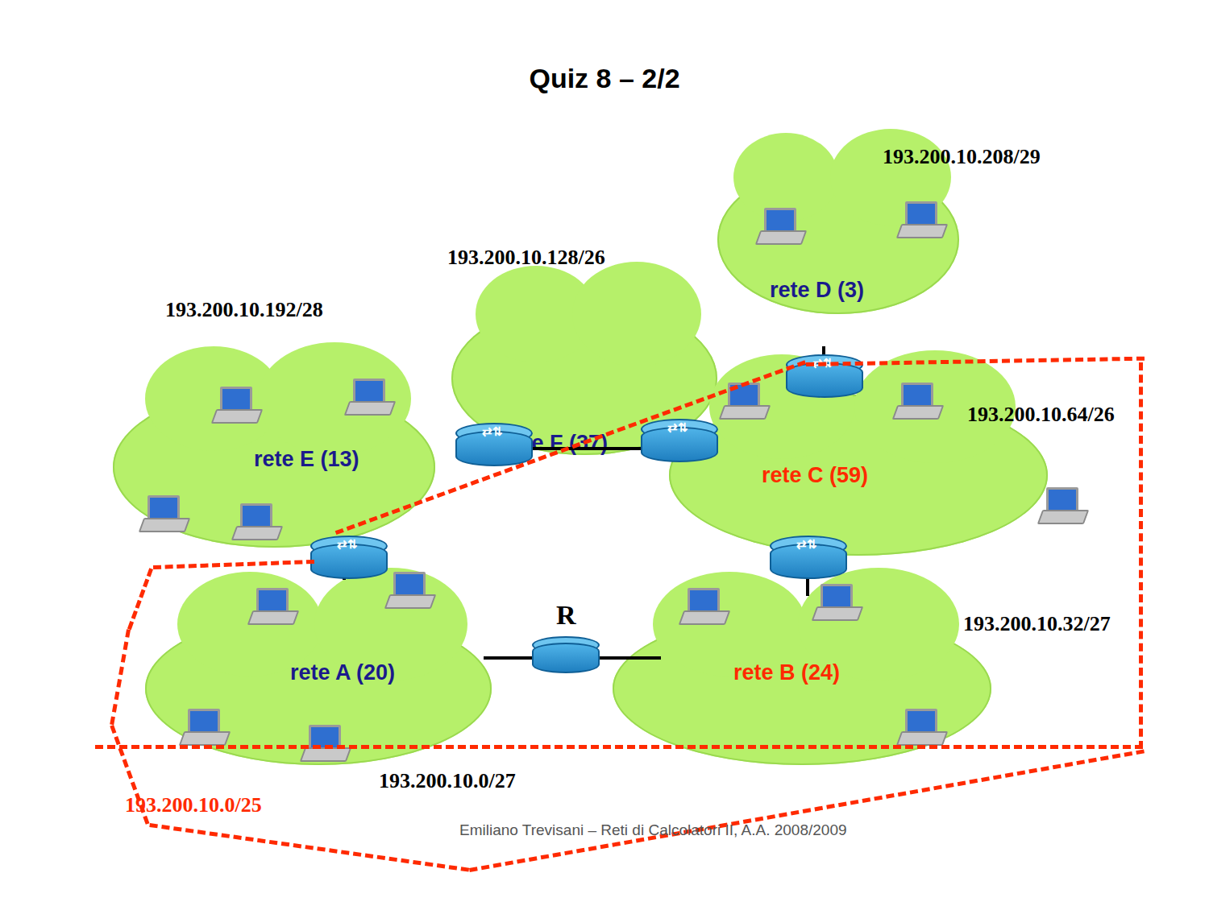Quiz 8 – 2/2
rete D (3)
rete F (37)
rete E (13)
rete C (59)
rete A (20)
rete B (24)
193.200.10.208/29
193.200.10.128/26
193.200.10.192/28
193.200.10.64/26
193.200.10.32/27
193.200.10.0/27
193.200.10.0/25
R
⇄⇅
⇄⇅
⇄⇅
⇄⇅
⇄⇅
Emiliano Trevisani – Reti di Calcolatori II, A.A. 2008/2009